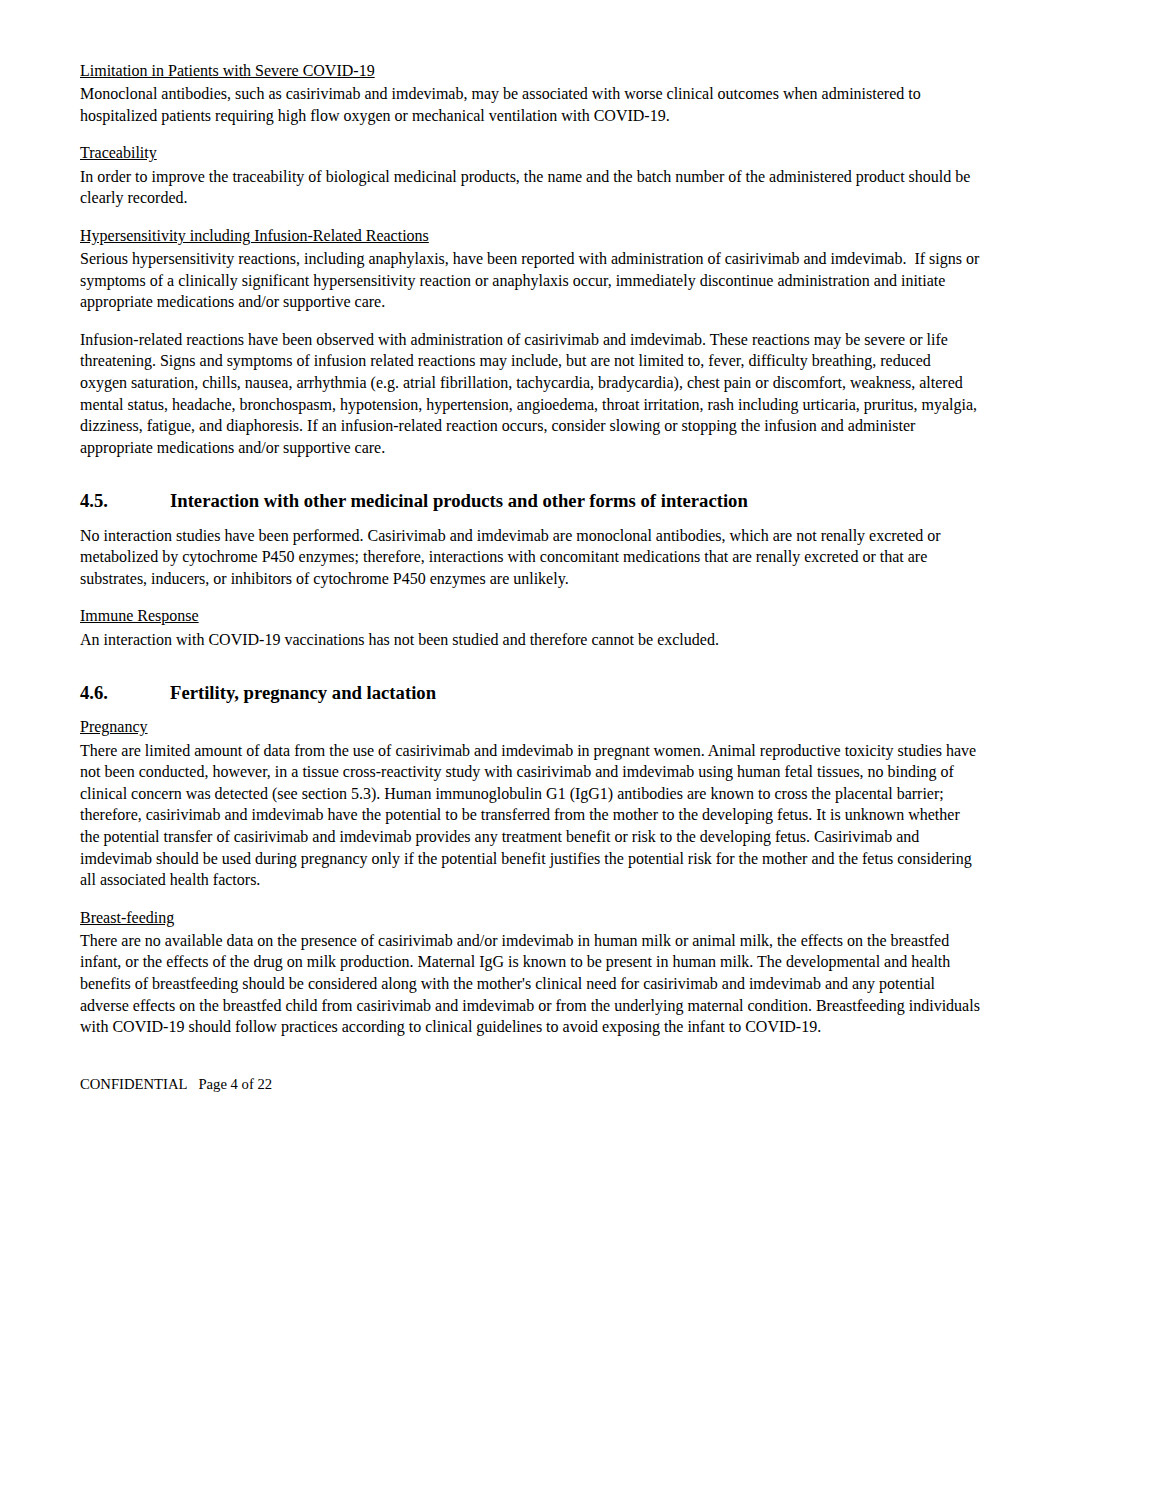Limitation in Patients with Severe COVID-19
Monoclonal antibodies, such as casirivimab and imdevimab, may be associated with worse clinical outcomes when administered to hospitalized patients requiring high flow oxygen or mechanical ventilation with COVID-19.
Traceability
In order to improve the traceability of biological medicinal products, the name and the batch number of the administered product should be clearly recorded.
Hypersensitivity including Infusion-Related Reactions
Serious hypersensitivity reactions, including anaphylaxis, have been reported with administration of casirivimab and imdevimab. If signs or symptoms of a clinically significant hypersensitivity reaction or anaphylaxis occur, immediately discontinue administration and initiate appropriate medications and/or supportive care.
Infusion-related reactions have been observed with administration of casirivimab and imdevimab. These reactions may be severe or life threatening. Signs and symptoms of infusion related reactions may include, but are not limited to, fever, difficulty breathing, reduced oxygen saturation, chills, nausea, arrhythmia (e.g. atrial fibrillation, tachycardia, bradycardia), chest pain or discomfort, weakness, altered mental status, headache, bronchospasm, hypotension, hypertension, angioedema, throat irritation, rash including urticaria, pruritus, myalgia, dizziness, fatigue, and diaphoresis. If an infusion-related reaction occurs, consider slowing or stopping the infusion and administer appropriate medications and/or supportive care.
4.5. Interaction with other medicinal products and other forms of interaction
No interaction studies have been performed. Casirivimab and imdevimab are monoclonal antibodies, which are not renally excreted or metabolized by cytochrome P450 enzymes; therefore, interactions with concomitant medications that are renally excreted or that are substrates, inducers, or inhibitors of cytochrome P450 enzymes are unlikely.
Immune Response
An interaction with COVID-19 vaccinations has not been studied and therefore cannot be excluded.
4.6. Fertility, pregnancy and lactation
Pregnancy
There are limited amount of data from the use of casirivimab and imdevimab in pregnant women. Animal reproductive toxicity studies have not been conducted, however, in a tissue cross-reactivity study with casirivimab and imdevimab using human fetal tissues, no binding of clinical concern was detected (see section 5.3). Human immunoglobulin G1 (IgG1) antibodies are known to cross the placental barrier; therefore, casirivimab and imdevimab have the potential to be transferred from the mother to the developing fetus. It is unknown whether the potential transfer of casirivimab and imdevimab provides any treatment benefit or risk to the developing fetus. Casirivimab and imdevimab should be used during pregnancy only if the potential benefit justifies the potential risk for the mother and the fetus considering all associated health factors.
Breast-feeding
There are no available data on the presence of casirivimab and/or imdevimab in human milk or animal milk, the effects on the breastfed infant, or the effects of the drug on milk production. Maternal IgG is known to be present in human milk. The developmental and health benefits of breastfeeding should be considered along with the mother's clinical need for casirivimab and imdevimab and any potential adverse effects on the breastfed child from casirivimab and imdevimab or from the underlying maternal condition. Breastfeeding individuals with COVID-19 should follow practices according to clinical guidelines to avoid exposing the infant to COVID-19.
CONFIDENTIAL Page 4 of 22